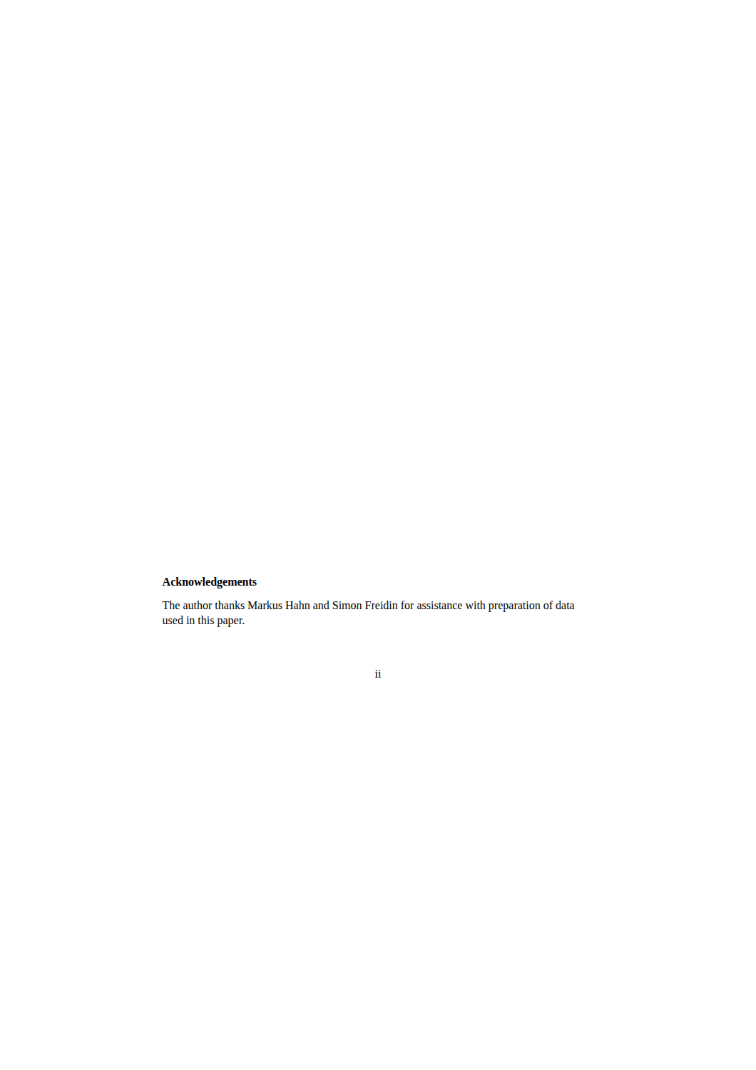Acknowledgements
The author thanks Markus Hahn and Simon Freidin for assistance with preparation of data used in this paper.
ii